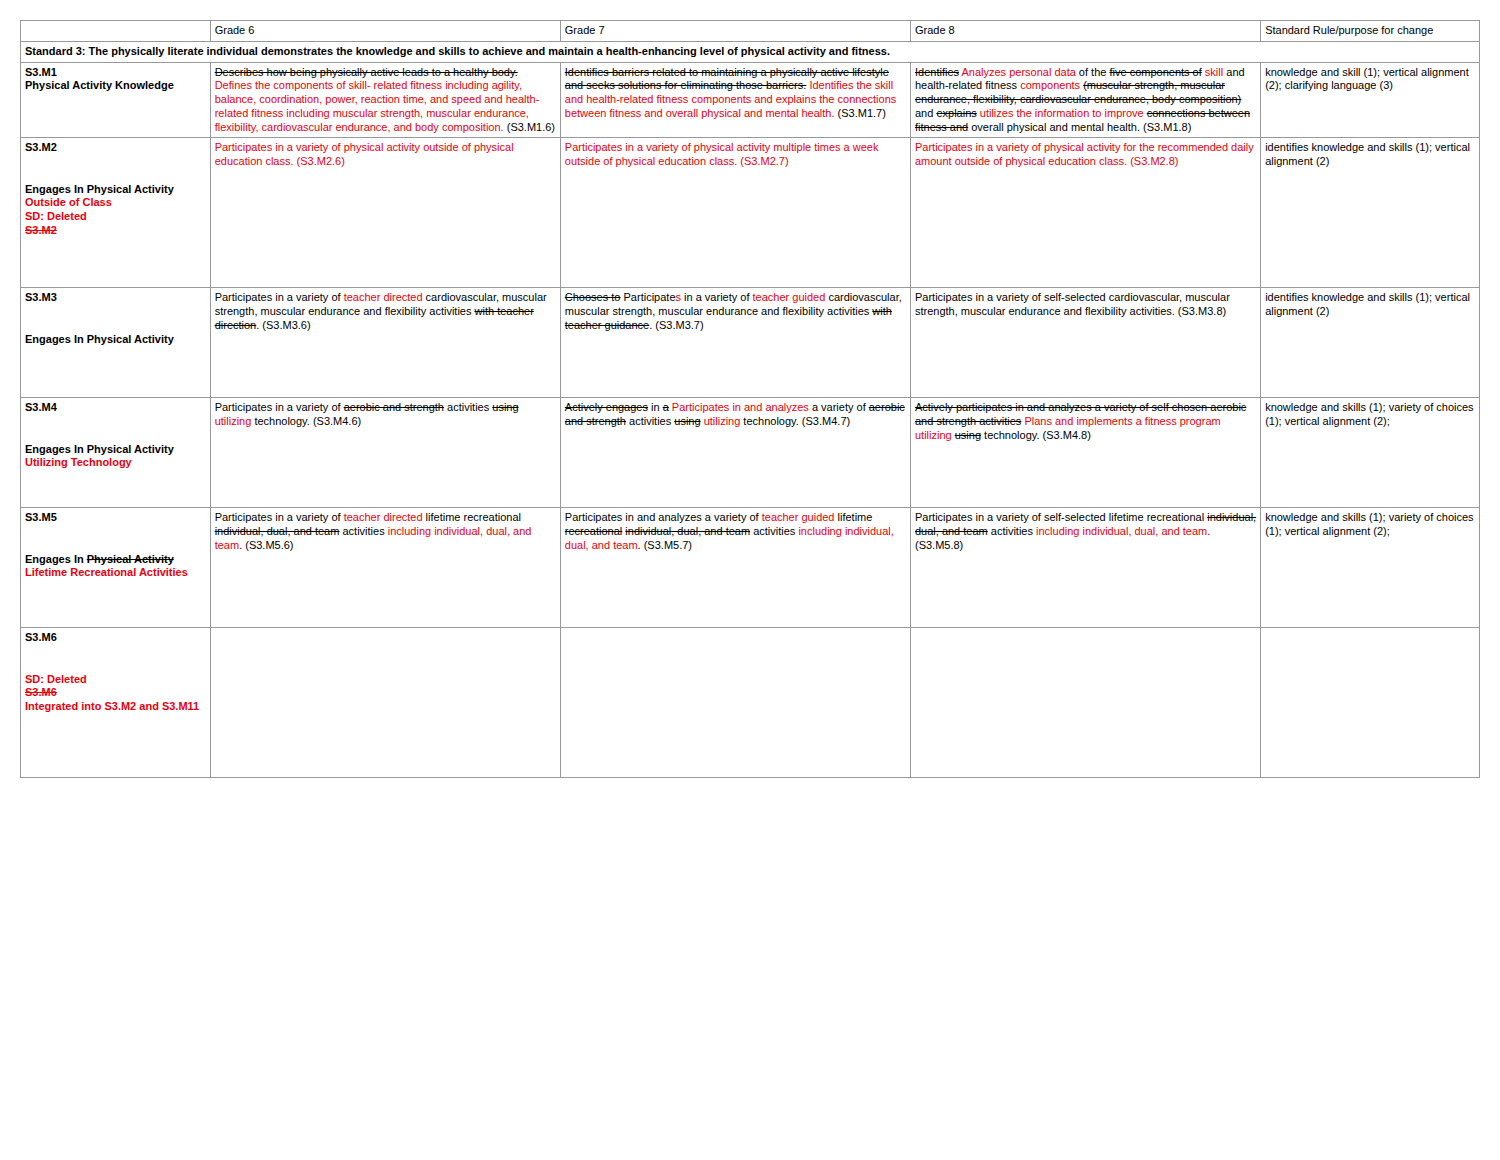| | Grade 6 | Grade 7 | Grade 8 | Standard Rule/purpose for change |
| Standard 3: The physically literate individual demonstrates the knowledge and skills to achieve and maintain a health-enhancing level of physical activity and fitness. |
| S3.M1 Physical Activity Knowledge | Describes how being physically active leads to a healthy body. Defines the components of skill- related fitness including agility, balance, coordination, power, reaction time, and speed and health-related fitness including muscular strength, muscular endurance, flexibility, cardiovascular endurance, and body composition. (S3.M1.6) | Identifies barriers related to maintaining a physically active lifestyle and seeks solutions for eliminating those barriers. Identifies the skill and health-related fitness components and explains the connections between fitness and overall physical and mental health. (S3.M1.7) | Identifies Analyzes personal data of the five components of skill and health-related fitness components (muscular strength, muscular endurance, flexibility, cardiovascular endurance, body composition) and explains utilizes the information to improve connections between fitness and overall physical and mental health. (S3.M1.8) | knowledge and skill (1); vertical alignment (2); clarifying language (3) |
| S3.M2 Engages In Physical Activity Outside of Class SD: Deleted S3.M2 | Participates in a variety of physical activity outside of physical education class. (S3.M2.6) | Participates in a variety of physical activity multiple times a week outside of physical education class. (S3.M2.7) | Participates in a variety of physical activity for the recommended daily amount outside of physical education class. (S3.M2.8) | identifies knowledge and skills (1); vertical alignment (2) |
| S3.M3 Engages In Physical Activity | Participates in a variety of teacher directed cardiovascular, muscular strength, muscular endurance and flexibility activities with teacher direction . (S3.M3.6) | Chooses to Participate s in a variety of teacher guided cardiovascular, muscular strength, muscular endurance and flexibility activities with teacher guidance . (S3.M3.7) | Participates in a variety of self-selected cardiovascular, muscular strength, muscular endurance and flexibility activities. (S3.M3.8) | identifies knowledge and skills (1); vertical alignment (2) |
| S3.M4 Engages In Physical Activity Utilizing Technology | Participates in a variety of aerobic and strength activities using utilizing technology. (S3.M4.6) | Actively engages in a Participates in and analyzes a variety of aerobic and strength activities using utilizing technology. (S3.M4.7) | Actively participates in and analyzes a variety of self chosen aerobic and strength activities Plans and implements a fitness program utilizing using technology. (S3.M4.8) | knowledge and skills (1); variety of choices (1); vertical alignment (2); |
| S3.M5 Engages In Physical Activity Lifetime Recreational Activities | Participates in a variety of teacher directed lifetime recreational individual, dual, and team activities including individual, dual, and team . (S3.M5.6) | Participates in and analyzes a variety of teacher guided lifetime recreational individual, dual, and team activities including individual, dual, and team . (S3.M5.7) | Participates in a variety of self-selected lifetime recreational individual, dual, and team activities including individual, dual, and team . (S3.M5.8) | knowledge and skills (1); variety of choices (1); vertical alignment (2); |
| S3.M6 SD: Deleted S3.M6 Integrated into S3.M2 and S3.M11 | | | | |